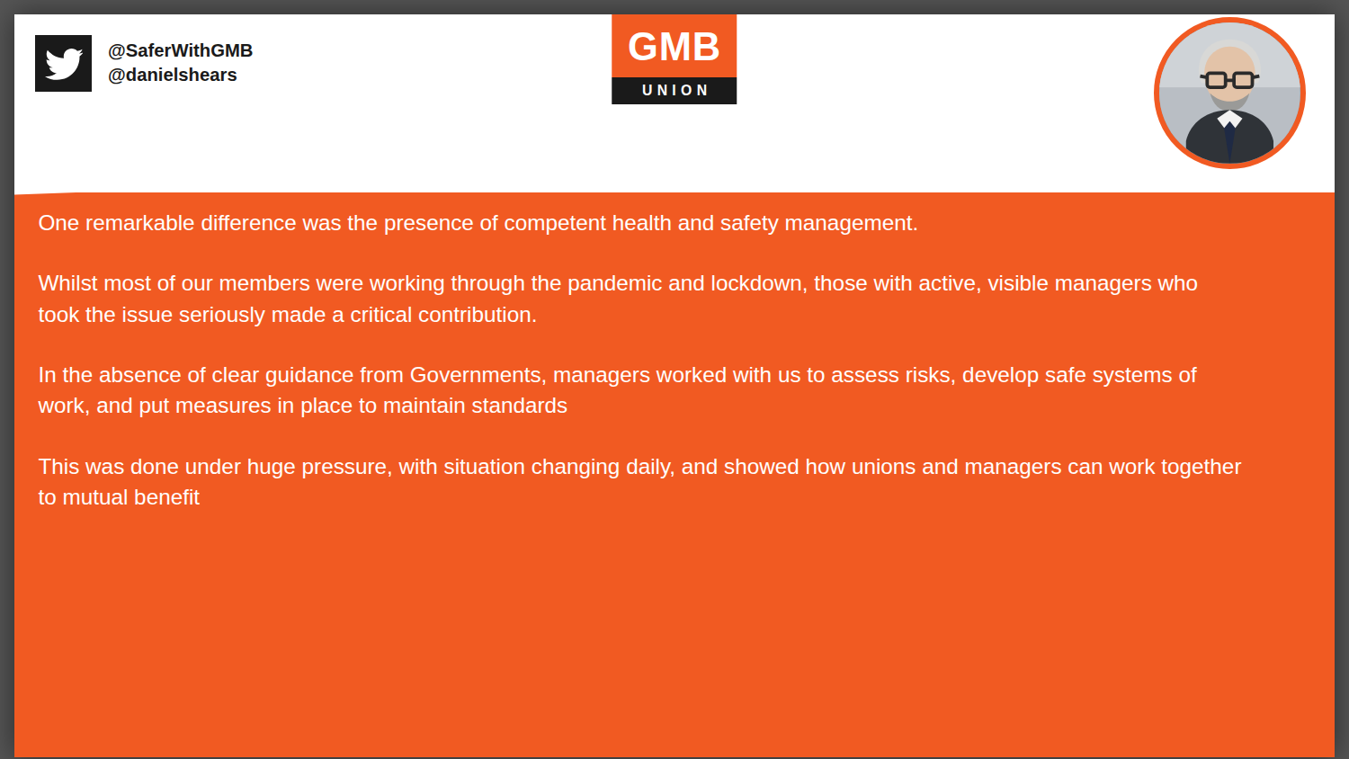@SaferWithGMB
@danielshears
GMB
UNION
One remarkable difference was the presence of competent health and safety management.
Whilst most of our members were working through the pandemic and lockdown, those with active, visible managers who took the issue seriously made a critical contribution.
In the absence of clear guidance from Governments, managers worked with us to assess risks, develop safe systems of work, and put measures in place to maintain standards
This was done under huge pressure, with situation changing daily, and showed how unions and managers can work together to mutual benefit